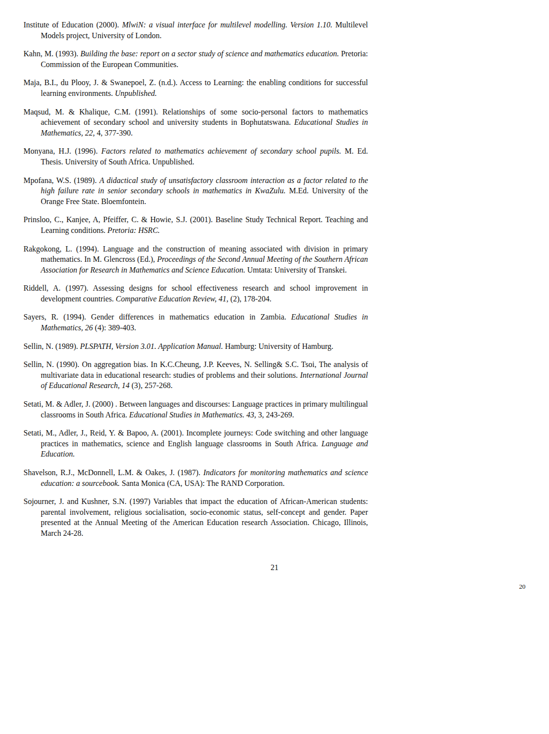Institute of Education (2000). MlwiN: a visual interface for multilevel modelling. Version 1.10. Multilevel Models project, University of London.
Kahn, M. (1993). Building the base: report on a sector study of science and mathematics education. Pretoria: Commission of the European Communities.
Maja, B.I., du Plooy, J. & Swanepoel, Z. (n.d.). Access to Learning: the enabling conditions for successful learning environments. Unpublished.
Maqsud, M. & Khalique, C.M. (1991). Relationships of some socio-personal factors to mathematics achievement of secondary school and university students in Bophutatswana. Educational Studies in Mathematics, 22, 4, 377-390.
Monyana, H.J. (1996). Factors related to mathematics achievement of secondary school pupils. M. Ed. Thesis. University of South Africa. Unpublished.
Mpofana, W.S. (1989). A didactical study of unsatisfactory classroom interaction as a factor related to the high failure rate in senior secondary schools in mathematics in KwaZulu. M.Ed. University of the Orange Free State. Bloemfontein.
Prinsloo, C., Kanjee, A, Pfeiffer, C. & Howie, S.J. (2001). Baseline Study Technical Report. Teaching and Learning conditions. Pretoria: HSRC.
Rakgokong, L. (1994). Language and the construction of meaning associated with division in primary mathematics. In M. Glencross (Ed.), Proceedings of the Second Annual Meeting of the Southern African Association for Research in Mathematics and Science Education. Umtata: University of Transkei.
Riddell, A. (1997). Assessing designs for school effectiveness research and school improvement in development countries. Comparative Education Review, 41, (2), 178-204.
Sayers, R. (1994). Gender differences in mathematics education in Zambia. Educational Studies in Mathematics, 26 (4): 389-403.
Sellin, N. (1989). PLSPATH, Version 3.01. Application Manual. Hamburg: University of Hamburg.
Sellin, N. (1990). On aggregation bias. In K.C.Cheung, J.P. Keeves, N. Selling& S.C. Tsoi, The analysis of multivariate data in educational research: studies of problems and their solutions. International Journal of Educational Research, 14 (3), 257-268.
Setati, M. & Adler, J. (2000) . Between languages and discourses: Language practices in primary multilingual classrooms in South Africa. Educational Studies in Mathematics. 43, 3, 243-269.
Setati, M., Adler, J., Reid, Y. & Bapoo, A. (2001). Incomplete journeys: Code switching and other language practices in mathematics, science and English language classrooms in South Africa. Language and Education.
Shavelson, R.J., McDonnell, L.M. & Oakes, J. (1987). Indicators for monitoring mathematics and science education: a sourcebook. Santa Monica (CA, USA): The RAND Corporation.
Sojourner, J. and Kushner, S.N. (1997) Variables that impact the education of African-American students: parental involvement, religious socialisation, socio-economic status, self-concept and gender. Paper presented at the Annual Meeting of the American Education research Association. Chicago, Illinois, March 24-28.
21
20